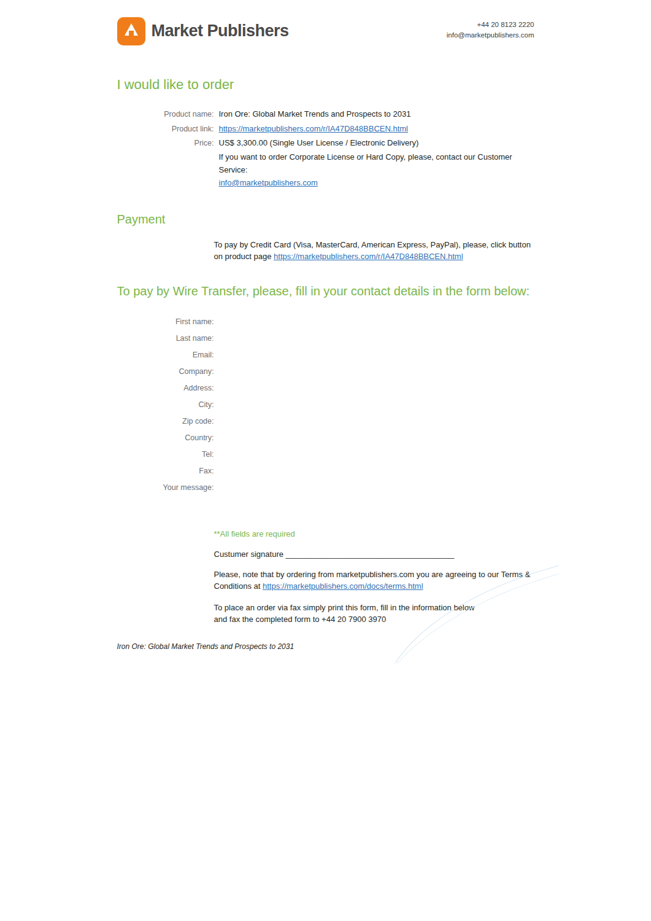Market Publishers
+44 20 8123 2220
info@marketpublishers.com
I would like to order
Product name:
Iron Ore: Global Market Trends and Prospects to 2031
Product link:
https://marketpublishers.com/r/IA47D848BBCEN.html
Price:
US$ 3,300.00 (Single User License / Electronic Delivery)
If you want to order Corporate License or Hard Copy, please, contact our Customer Service:
info@marketpublishers.com
Payment
To pay by Credit Card (Visa, MasterCard, American Express, PayPal), please, click button on product page https://marketpublishers.com/r/IA47D848BBCEN.html
To pay by Wire Transfer, please, fill in your contact details in the form below:
First name:
Last name:
Email:
Company:
Address:
City:
Zip code:
Country:
Tel:
Fax:
Your message:
**All fields are required
Custumer signature ______________________________________
Please, note that by ordering from marketpublishers.com you are agreeing to our Terms & Conditions at https://marketpublishers.com/docs/terms.html
To place an order via fax simply print this form, fill in the information below
and fax the completed form to +44 20 7900 3970
Iron Ore: Global Market Trends and Prospects to 2031